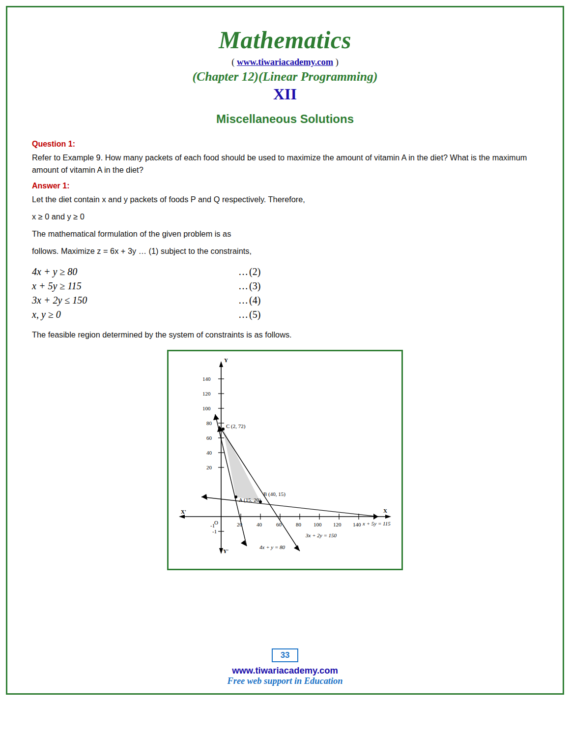Mathematics
( www.tiwariacademy.com )
(Chapter 12)(Linear Programming)
XII
Miscellaneous Solutions
Question 1:
Refer to Example 9. How many packets of each food should be used to maximize the amount of vitamin A in the diet? What is the maximum amount of vitamin A in the diet?
Answer 1:
Let the diet contain x and y packets of foods P and Q respectively. Therefore,
x ≥ 0 and y ≥ 0
The mathematical formulation of the given problem is as
follows. Maximize z = 6x + 3y … (1) subject to the constraints,
| 4 x + y ≥ 80 | … (2) |
| x + 5 y ≥ 115 | … (3) |
| 3 x + 2 y ≤ 150 | … (4) |
| x , y ≥ 0 | … (5) |
The feasible region determined by the system of constraints is as follows.
Y Y' X' X O 140 120 100 80 60 40 20 -1 -1 20 40 60 80 100 120 140 4x + y = 80 x + 5y = 115 3x + 2y = 150 A (15, 20) B (40, 15) C (2, 72)
33
www.tiwariacademy.com
Free web support in Education